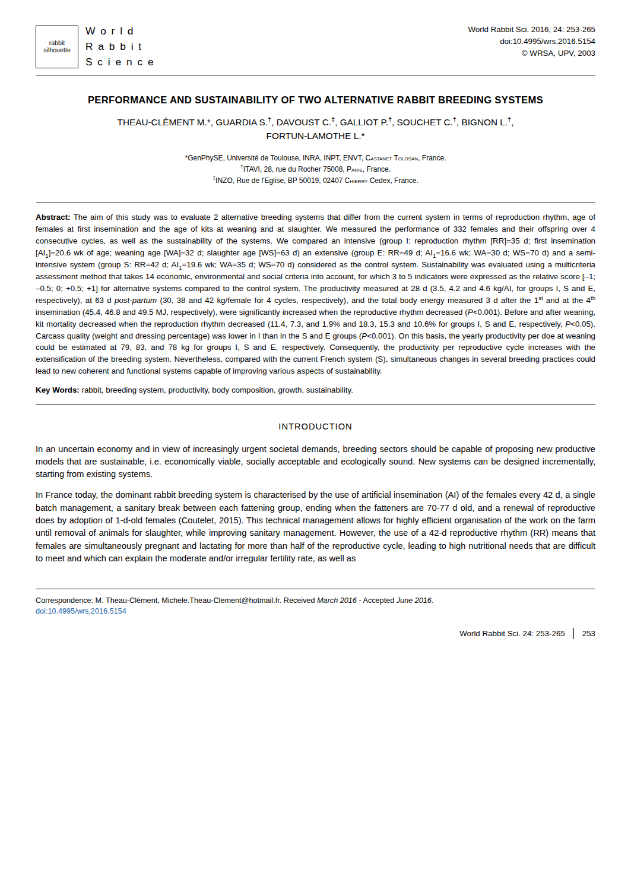rabbit
silhouette
W o r l d R a b b i t S c i e n c e
World Rabbit Sci. 2016, 24: 253-265
doi:10.4995/wrs.2016.5154
© WRSA, UPV, 2003
PERFORMANCE AND SUSTAINABILITY OF TWO ALTERNATIVE RABBIT BREEDING SYSTEMS
THEAU-CLÉMENT M.*, GUARDIA S.†, DAVOUST C.‡, GALLIOT P.†, SOUCHET C.†, BIGNON L.†,
FORTUN-LAMOTHE L.*
*GenPhySE, Université de Toulouse, INRA, INPT, ENVT, Castanet Tolosan, France.
†ITAVI, 28, rue du Rocher 75008, Paris, France.
‡INZO, Rue de l'Eglise, BP 50019, 02407 Chierry Cedex, France.
Abstract: The aim of this study was to evaluate 2 alternative breeding systems that differ from the current system in terms of reproduction rhythm, age of females at first insemination and the age of kits at weaning and at slaughter. We measured the performance of 332 females and their offspring over 4 consecutive cycles, as well as the sustainability of the systems. We compared an intensive (group I: reproduction rhythm [RR]=35 d; first insemination [AI1]=20.6 wk of age; weaning age [WA]=32 d; slaughter age [WS]=63 d) an extensive (group E: RR=49 d; AI1=16.6 wk; WA=30 d; WS=70 d) and a semi-intensive system (group S: RR=42 d; AI1=19.6 wk; WA=35 d; WS=70 d) considered as the control system. Sustainability was evaluated using a multicriteria assessment method that takes 14 economic, environmental and social criteria into account, for which 3 to 5 indicators were expressed as the relative score [–1; –0.5; 0; +0.5; +1] for alternative systems compared to the control system. The productivity measured at 28 d (3.5, 4.2 and 4.6 kg/AI, for groups I, S and E, respectively), at 63 d post-partum (30, 38 and 42 kg/female for 4 cycles, respectively), and the total body energy measured 3 d after the 1st and at the 4th insemination (45.4, 46.8 and 49.5 MJ, respectively), were significantly increased when the reproductive rhythm decreased (P<0.001). Before and after weaning, kit mortality decreased when the reproduction rhythm decreased (11.4, 7.3, and 1.9% and 18.3, 15.3 and 10.6% for groups I, S and E, respectively, P<0.05). Carcass quality (weight and dressing percentage) was lower in I than in the S and E groups (P<0.001). On this basis, the yearly productivity per doe at weaning could be estimated at 79, 83, and 78 kg for groups I, S and E, respectively. Consequently, the productivity per reproductive cycle increases with the extensification of the breeding system. Nevertheless, compared with the current French system (S), simultaneous changes in several breeding practices could lead to new coherent and functional systems capable of improving various aspects of sustainability.
Key Words: rabbit, breeding system, productivity, body composition, growth, sustainability.
INTRODUCTION
In an uncertain economy and in view of increasingly urgent societal demands, breeding sectors should be capable of proposing new productive models that are sustainable, i.e. economically viable, socially acceptable and ecologically sound. New systems can be designed incrementally, starting from existing systems.
In France today, the dominant rabbit breeding system is characterised by the use of artificial insemination (AI) of the females every 42 d, a single batch management, a sanitary break between each fattening group, ending when the fatteners are 70-77 d old, and a renewal of reproductive does by adoption of 1-d-old females (Coutelet, 2015). This technical management allows for highly efficient organisation of the work on the farm until removal of animals for slaughter, while improving sanitary management. However, the use of a 42-d reproductive rhythm (RR) means that females are simultaneously pregnant and lactating for more than half of the reproductive cycle, leading to high nutritional needs that are difficult to meet and which can explain the moderate and/or irregular fertility rate, as well as
Correspondence: M. Theau-Clément, Michele.Theau-Clement@hotmail.fr. Received March 2016 - Accepted June 2016.
doi:10.4995/wrs.2016.5154
World Rabbit Sci. 24: 253-265 253